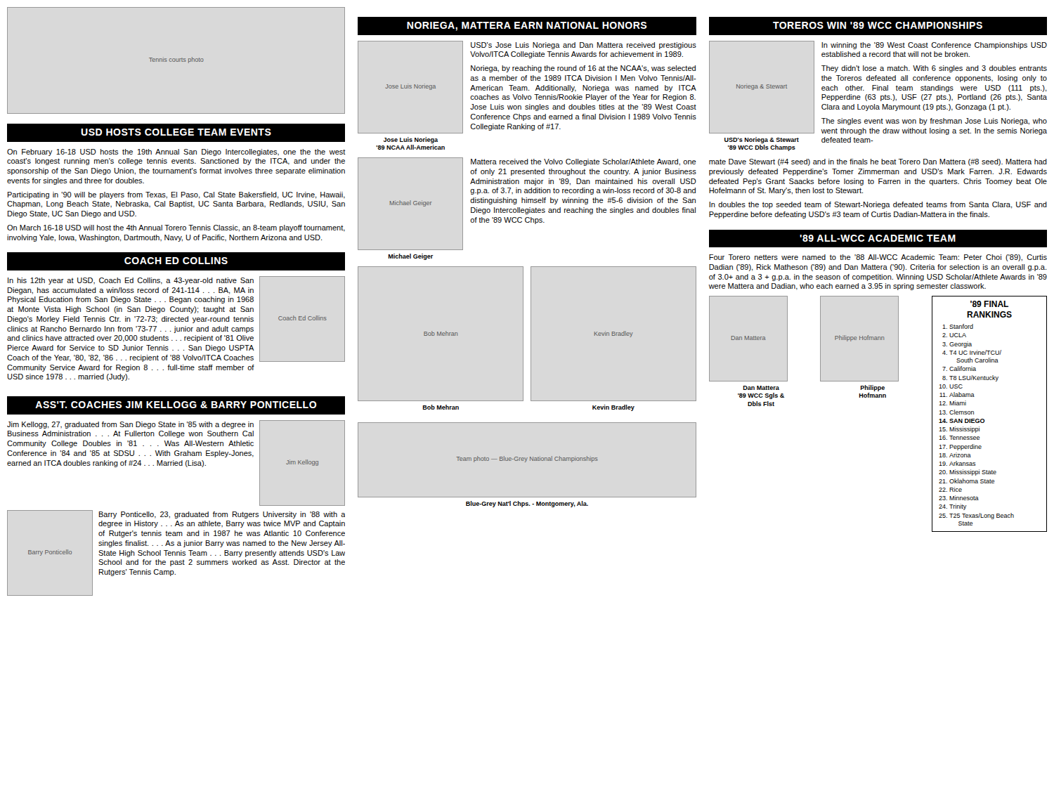Tennis courts photo
USD HOSTS COLLEGE TEAM EVENTS
On February 16-18 USD hosts the 19th Annual San Diego Intercollegiates, one the the west coast's longest running men's college tennis events. Sanctioned by the ITCA, and under the sponsorship of the San Diego Union, the tournament's format involves three separate elimination events for singles and three for doubles.
Participating in '90 will be players from Texas, El Paso, Cal State Bakersfield, UC Irvine, Hawaii, Chapman, Long Beach State, Nebraska, Cal Baptist, UC Santa Barbara, Redlands, USIU, San Diego State, UC San Diego and USD.
On March 16-18 USD will host the 4th Annual Torero Tennis Classic, an 8-team playoff tournament, involving Yale, Iowa, Washington, Dartmouth, Navy, U of Pacific, Northern Arizona and USD.
COACH ED COLLINS
Coach Ed Collins
In his 12th year at USD, Coach Ed Collins, a 43-year-old native San Diegan, has accumulated a win/loss record of 241-114 . . . BA, MA in Physical Education from San Diego State . . . Began coaching in 1968 at Monte Vista High School (in San Diego County); taught at San Diego's Morley Field Tennis Ctr. in '72-73; directed year-round tennis clinics at Rancho Bernardo Inn from '73-77 . . . junior and adult camps and clinics have attracted over 20,000 students . . . recipient of '81 Olive Pierce Award for Service to SD Junior Tennis . . . San Diego USPTA Coach of the Year, '80, '82, '86 . . . recipient of '88 Volvo/ITCA Coaches Community Service Award for Region 8 . . . full-time staff member of USD since 1978 . . . married (Judy).
ASS'T. COACHES JIM KELLOGG & BARRY PONTICELLO
Jim Kellogg
Jim Kellogg, 27, graduated from San Diego State in '85 with a degree in Business Administration . . . At Fullerton College won Southern Cal Community College Doubles in '81 . . . Was All-Western Athletic Conference in '84 and '85 at SDSU . . . With Graham Espley-Jones, earned an ITCA doubles ranking of #24 . . . Married (Lisa).
Barry Ponticello
Barry Ponticello, 23, graduated from Rutgers University in '88 with a degree in History . . . As an athlete, Barry was twice MVP and Captain of Rutger's tennis team and in 1987 he was Atlantic 10 Conference singles finalist. . . . As a junior Barry was named to the New Jersey All-State High School Tennis Team . . . Barry presently attends USD's Law School and for the past 2 summers worked as Asst. Director at the Rutgers' Tennis Camp.
NORIEGA, MATTERA EARN NATIONAL HONORS
Jose Luis Noriega
Jose Luis Noriega
'89 NCAA All-American
USD's Jose Luis Noriega and Dan Mattera received prestigious Volvo/ITCA Collegiate Tennis Awards for achievement in 1989.
Noriega, by reaching the round of 16 at the NCAA's, was selected as a member of the 1989 ITCA Division I Men Volvo Tennis/All-American Team. Additionally, Noriega was named by ITCA coaches as Volvo Tennis/Rookie Player of the Year for Region 8. Jose Luis won singles and doubles titles at the '89 West Coast Conference Chps and earned a final Division I 1989 Volvo Tennis Collegiate Ranking of #17.
Michael Geiger
Michael Geiger
Mattera received the Volvo Collegiate Scholar/Athlete Award, one of only 21 presented throughout the country. A junior Business Administration major in '89, Dan maintained his overall USD g.p.a. of 3.7, in addition to recording a win-loss record of 30-8 and distinguishing himself by winning the #5-6 division of the San Diego Intercollegiates and reaching the singles and doubles final of the '89 WCC Chps.
Bob Mehran
Bob Mehran
Kevin Bradley
Kevin Bradley
Team photo — Blue-Grey National Championships
Blue-Grey Nat'l Chps. - Montgomery, Ala.
TOREROS WIN '89 WCC CHAMPIONSHIPS
Noriega & Stewart
USD's Noriega & Stewart
'89 WCC Dbls Champs
In winning the '89 West Coast Conference Championships USD established a record that will not be broken.
They didn't lose a match. With 6 singles and 3 doubles entrants the Toreros defeated all conference opponents, losing only to each other. Final team standings were USD (111 pts.), Pepperdine (63 pts.), USF (27 pts.), Portland (26 pts.), Santa Clara and Loyola Marymount (19 pts.), Gonzaga (1 pt.).
The singles event was won by freshman Jose Luis Noriega, who went through the draw without losing a set. In the semis Noriega defeated team-
mate Dave Stewart (#4 seed) and in the finals he beat Torero Dan Mattera (#8 seed). Mattera had previously defeated Pepperdine's Tomer Zimmerman and USD's Mark Farren. J.R. Edwards defeated Pep's Grant Saacks before losing to Farren in the quarters. Chris Toomey beat Ole Hofelmann of St. Mary's, then lost to Stewart.
In doubles the top seeded team of Stewart-Noriega defeated teams from Santa Clara, USF and Pepperdine before defeating USD's #3 team of Curtis Dadian-Mattera in the finals.
'89 ALL-WCC ACADEMIC TEAM
Four Torero netters were named to the '88 All-WCC Academic Team: Peter Choi ('89), Curtis Dadian ('89), Rick Matheson ('89) and Dan Mattera ('90). Criteria for selection is an overall g.p.a. of 3.0+ and a 3 + g.p.a. in the season of competition. Winning USD Scholar/Athlete Awards in '89 were Mattera and Dadian, who each earned a 3.95 in spring semester classwork.
Dan Mattera
Dan Mattera
'89 WCC Sgls &
Dbls Flst
Philippe Hofmann
Philippe
Hofmann
'89 FINAL
RANKINGS
Stanford
UCLA
Georgia
T4 UC Irvine/TCU/
South Carolina
California
T8 LSU/Kentucky
USC
Alabama
Miami
Clemson
SAN DIEGO
Mississippi
Tennessee
Pepperdine
Arizona
Arkansas
Mississippi State
Oklahoma State
Rice
Minnesota
Trinity
T25 Texas/Long Beach
State